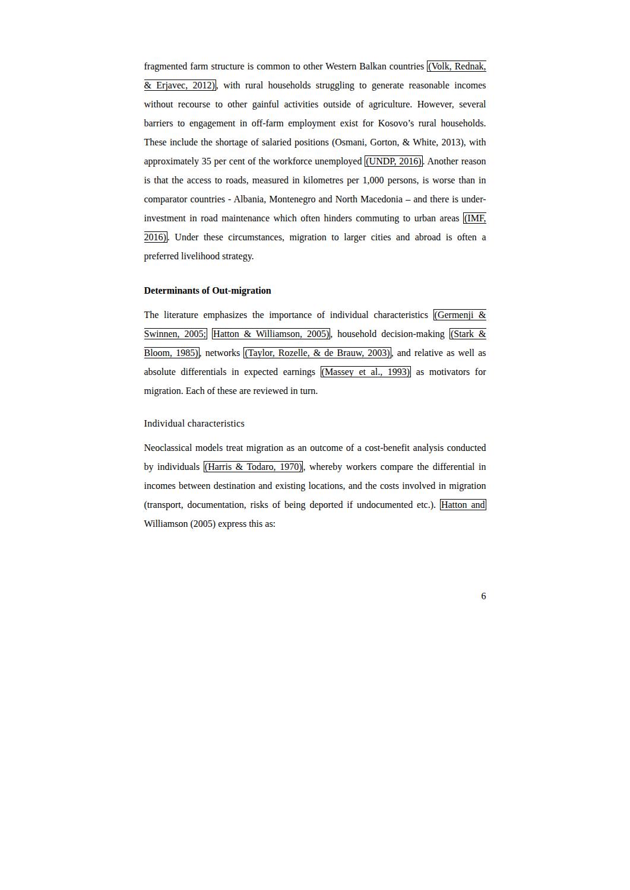fragmented farm structure is common to other Western Balkan countries (Volk, Rednak, & Erjavec, 2012), with rural households struggling to generate reasonable incomes without recourse to other gainful activities outside of agriculture. However, several barriers to engagement in off-farm employment exist for Kosovo’s rural households. These include the shortage of salaried positions (Osmani, Gorton, & White, 2013), with approximately 35 per cent of the workforce unemployed (UNDP, 2016). Another reason is that the access to roads, measured in kilometres per 1,000 persons, is worse than in comparator countries - Albania, Montenegro and North Macedonia – and there is under-investment in road maintenance which often hinders commuting to urban areas (IMF, 2016). Under these circumstances, migration to larger cities and abroad is often a preferred livelihood strategy.
Determinants of Out-migration
The literature emphasizes the importance of individual characteristics (Germenji & Swinnen, 2005; Hatton & Williamson, 2005), household decision-making (Stark & Bloom, 1985), networks (Taylor, Rozelle, & de Brauw, 2003), and relative as well as absolute differentials in expected earnings (Massey et al., 1993) as motivators for migration. Each of these are reviewed in turn.
Individual characteristics
Neoclassical models treat migration as an outcome of a cost-benefit analysis conducted by individuals (Harris & Todaro, 1970), whereby workers compare the differential in incomes between destination and existing locations, and the costs involved in migration (transport, documentation, risks of being deported if undocumented etc.). Hatton and Williamson (2005) express this as:
6